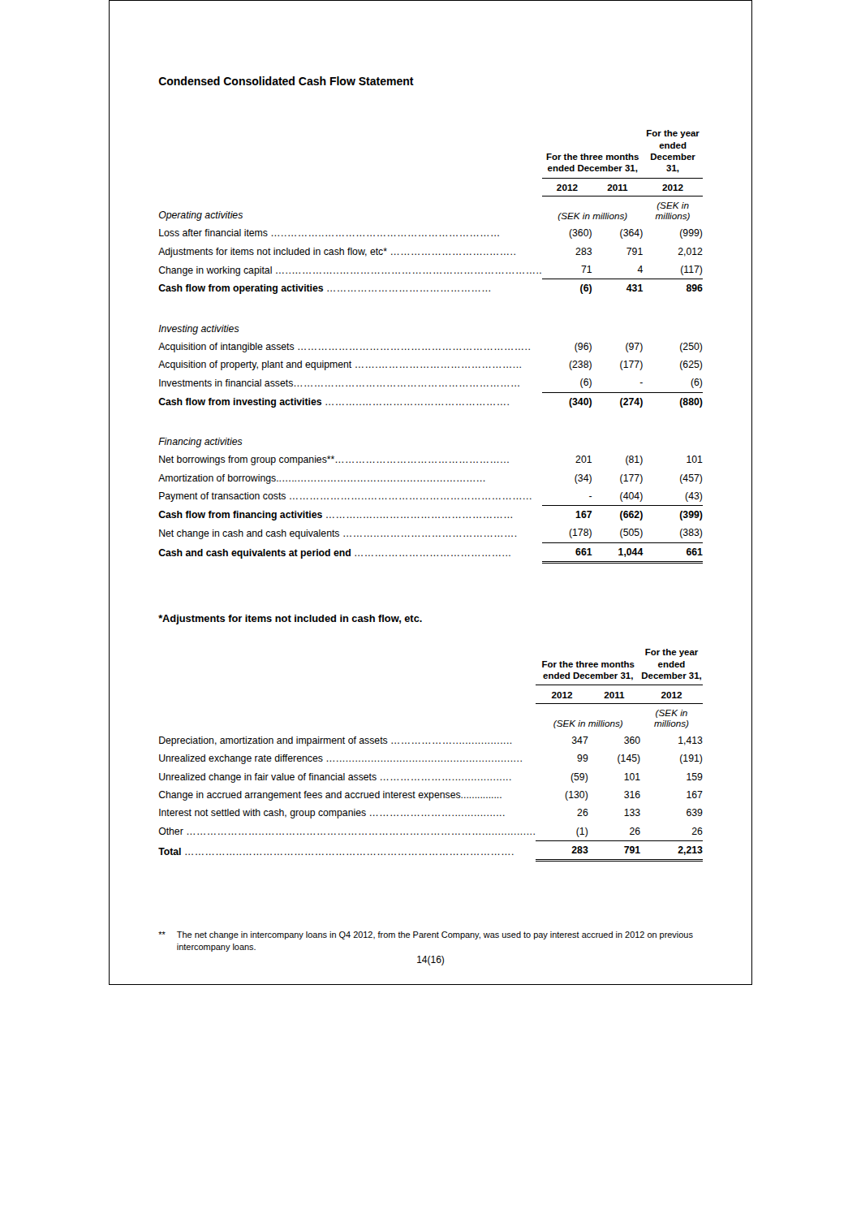Condensed Consolidated Cash Flow Statement
| | For the three months ended December 31, | For the year ended December 31, |
| | 2012 | 2011 | 2012 |
| Operating activities | (SEK in millions) | (SEK in millions) |
| Loss after financial items …..………..…………………………………………… | (360) | (364) | (999) |
| Adjustments for items not included in cash flow, etc* ………………………..…….. | 283 | 791 | 2,012 |
| Change in working capital …..…………..………………………………………………….. | 71 | 4 | (117) |
| Cash flow from operating activities ………………………………………… | (6) | 431 | 896 |
| Investing activities | | | |
| Acquisition of intangible assets ………………………………………………………….. | (96) | (97) | (250) |
| Acquisition of property, plant and equipment …….…………………………………... | (238) | (177) | (625) |
| Investments in financial assets ………………………………………………………… | (6) | - | (6) |
| Cash flow from investing activities ………..……………………………………. | (340) | (274) | (880) |
| Financing activities | | | |
| Net borrowings from group companies** …………………………………………... | 201 | (81) | 101 |
| Amortization of borrowings..…..………………………………………………… | (34) | (177) | (457) |
| Payment of transaction costs …………………..………………………………………... | - | (404) | (43) |
| Cash flow from financing activities ………..…..………………………………… | 167 | (662) | (399) |
| Net change in cash and cash equivalents ………..…………………………………. | (178) | (505) | (383) |
| Cash and cash equivalents at period end ……….……………………………... | 661 | 1,044 | 661 |
*Adjustments for items not included in cash flow, etc.
| | For the three months ended December 31, | For the year ended December 31, |
| | 2012 | 2011 | 2012 |
| | (SEK in millions) | (SEK in millions) |
| Depreciation, amortization and impairment of assets ………………................... | 347 | 360 | 1,413 |
| Unrealized exchange rate differences …........................................................... | 99 | (145) | (191) |
| Unrealized change in fair value of financial assets …………………................... | (59) | 101 | 159 |
| Change in accrued arrangement fees and accrued interest expenses............... | (130) | 316 | 167 |
| Interest not settled with cash, group companies ……………………................. | 26 | 133 | 639 |
| Other …………………..………………………………………………………................. | (1) | 26 | 26 |
| Total ……………..……………………………………………………………………. | 283 | 791 | 2,213 |
**The net change in intercompany loans in Q4 2012, from the Parent Company, was used to pay interest accrued in 2012 on previous intercompany loans.
14(16)